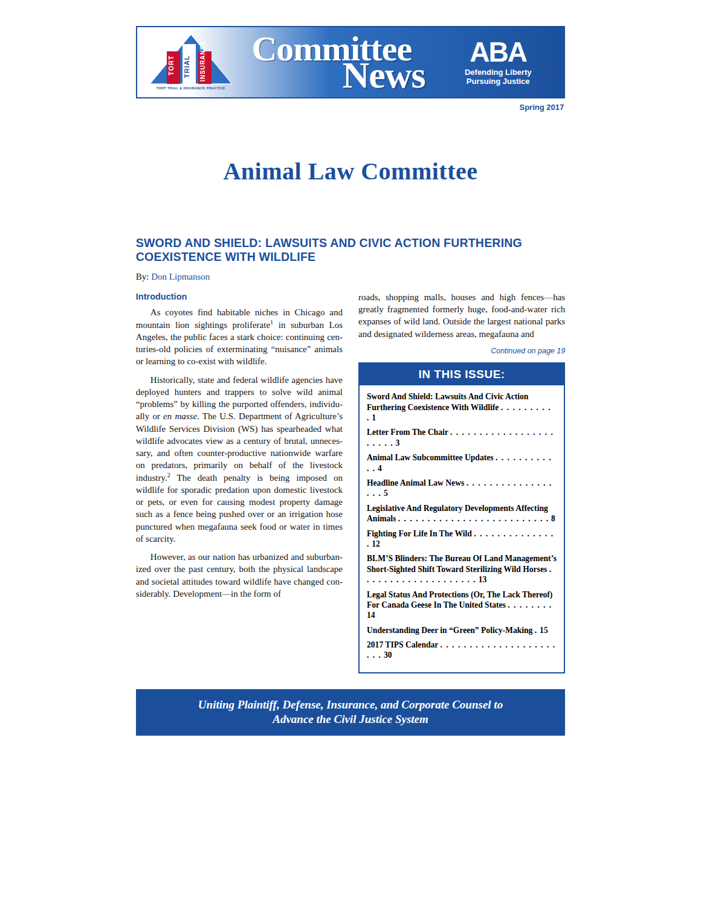TORT TRIAL INSURANCE
TORT TRIAL & INSURANCE PRACTICE
Committee News
ABA
Defending Liberty
Pursuing Justice
Spring 2017
Animal Law Committee
Sword and Shield: Lawsuits and Civic Action Furthering Coexistence with Wildlife
By: Don Lipmanson
Introduction
As coyotes find habitable niches in Chicago and mountain lion sightings proliferate1 in suburban Los Angeles, the public faces a stark choice: continuing centuries-old policies of exterminating “nuisance” animals or learning to co-exist with wildlife.
Historically, state and federal wildlife agencies have deployed hunters and trappers to solve wild animal “problems” by killing the purported offenders, individually or en masse. The U.S. Department of Agriculture’s Wildlife Services Division (WS) has spearheaded what wildlife advocates view as a century of brutal, unnecessary, and often counter-productive nationwide warfare on predators, primarily on behalf of the livestock industry.2 The death penalty is being imposed on wildlife for sporadic predation upon domestic livestock or pets, or even for causing modest property damage such as a fence being pushed over or an irrigation hose punctured when megafauna seek food or water in times of scarcity.
However, as our nation has urbanized and suburbanized over the past century, both the physical landscape and societal attitudes toward wildlife have changed considerably. Development—in the form of
roads, shopping malls, houses and high fences—has greatly fragmented formerly huge, food-and-water rich expanses of wild land. Outside the largest national parks and designated wilderness areas, megafauna and
Continued on page 19
IN THIS ISSUE:
Sword And Shield: Lawsuits And Civic Action Furthering Coexistence With Wildlife . . . . . . . . . . 1
Letter From The Chair . . . . . . . . . . . . . . . . . . . . . . . 3
Animal Law Subcommittee Updates . . . . . . . . . . . . 4
Headline Animal Law News . . . . . . . . . . . . . . . . . . 5
Legislative And Regulatory Developments Affecting Animals . . . . . . . . . . . . . . . . . . . . . . . . . . 8
Fighting For Life In The Wild . . . . . . . . . . . . . . . 12
BLM’S Blinders: The Bureau Of Land Management’s Short-Sighted Shift Toward Sterilizing Wild Horses . . . . . . . . . . . . . . . . . . . . 13
Legal Status And Protections (Or, The Lack Thereof) For Canada Geese In The United States . . . . . . . . 14
Understanding Deer in “Green” Policy-Making . 15
2017 TIPS Calendar . . . . . . . . . . . . . . . . . . . . . . . 30
Uniting Plaintiff, Defense, Insurance, and Corporate Counsel to
Advance the Civil Justice System